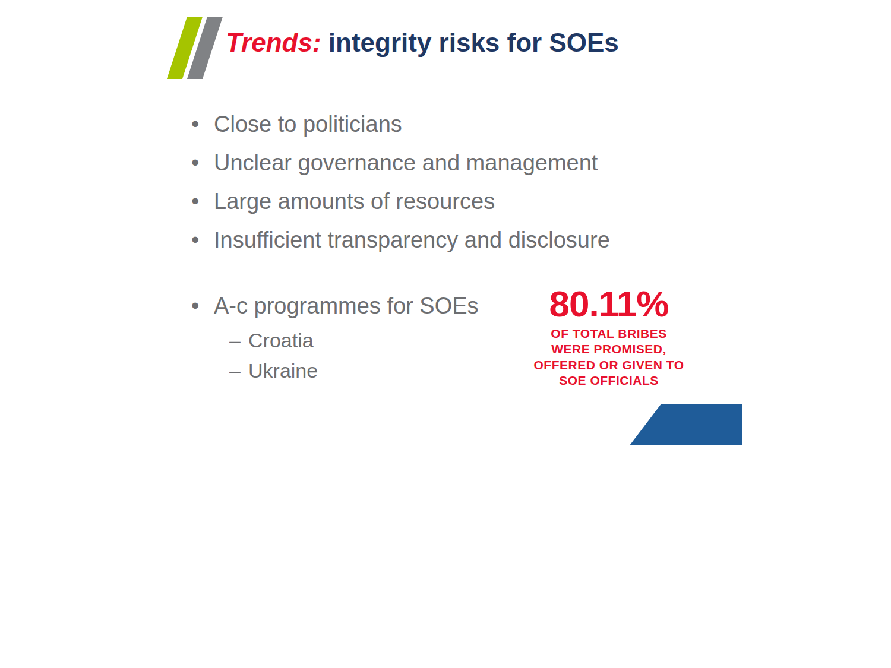Trends: integrity risks for SOEs
Close to politicians
Unclear governance and management
Large amounts of resources
Insufficient transparency and disclosure
A-c programmes for SOEs
Croatia
Ukraine
80.11%
OF TOTAL BRIBES
WERE PROMISED,
OFFERED OR GIVEN TO
SOE OFFICIALS